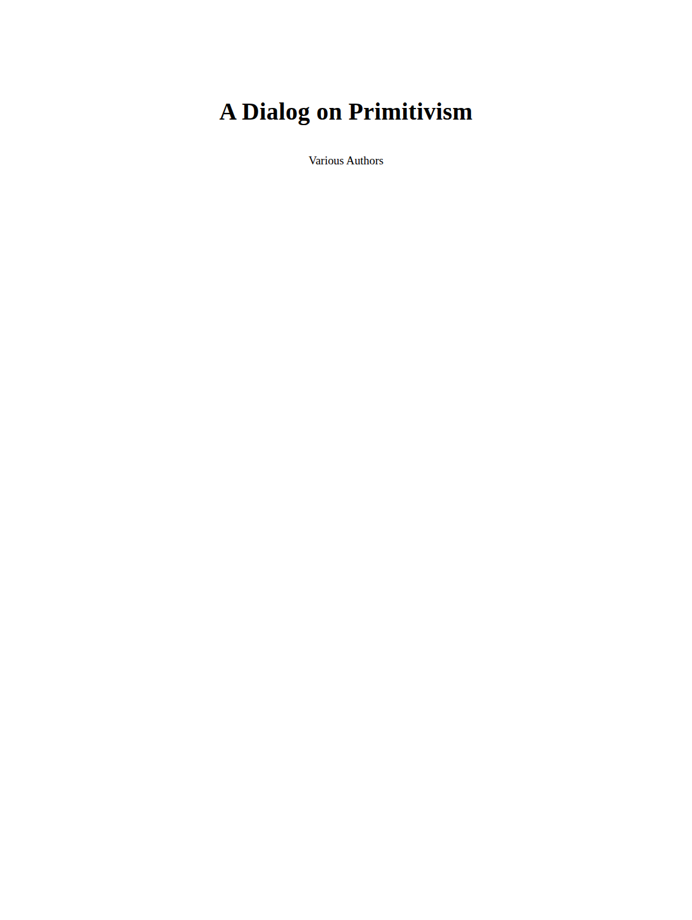A Dialog on Primitivism
Various Authors